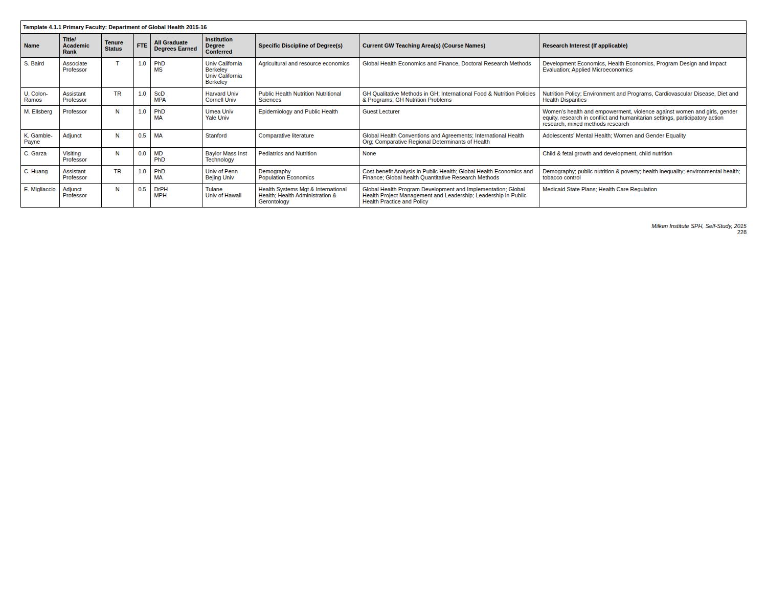Template 4.1.1 Primary Faculty: Department of Global Health 2015-16
| Name | Title/ Academic Rank | Tenure Status | FTE | All Graduate Degrees Earned | Institution Degree Conferred | Specific Discipline of Degree(s) | Current GW Teaching Area(s) (Course Names) | Research Interest (If applicable) |
| --- | --- | --- | --- | --- | --- | --- | --- | --- |
| S. Baird | Associate Professor | T | 1.0 | PhD MS | Univ California Berkeley Univ California Berkeley | Agricultural and resource economics | Global Health Economics and Finance, Doctoral Research Methods | Development Economics, Health Economics, Program Design and Impact Evaluation; Applied Microeconomics |
| U. Colon-Ramos | Assistant Professor | TR | 1.0 | ScD MPA | Harvard Univ Cornell Univ | Public Health Nutrition Nutritional Sciences | GH Qualitative Methods in GH; International Food & Nutrition Policies & Programs; GH Nutrition Problems | Nutrition Policy; Environment and Programs, Cardiovascular Disease, Diet and Health Disparities |
| M. Ellsberg | Professor | N | 1.0 | PhD MA | Umea Univ Yale Univ | Epidemiology and Public Health | Guest Lecturer | Women's health and empowerment, violence against women and girls, gender equity, research in conflict and humanitarian settings, participatory action research, mixed methods research |
| K. Gamble-Payne | Adjunct | N | 0.5 | MA | Stanford | Comparative literature | Global Health Conventions and Agreements; International Health Org; Comparative Regional Determinants of Health | Adolescents' Mental Health; Women and Gender Equality |
| C. Garza | Visiting Professor | N | 0.0 | MD PhD | Baylor Mass Inst Technology | Pediatrics and Nutrition | None | Child & fetal growth and development, child nutrition |
| C. Huang | Assistant Professor | TR | 1.0 | PhD MA | Univ of Penn Bejing Univ | Demography Population Economics | Cost-benefit Analysis in Public Health; Global Health Economics and Finance; Global health Quantitative Research Methods | Demography; public nutrition & poverty; health inequality; environmental health; tobacco control |
| E. Migliaccio | Adjunct Professor | N | 0.5 | DrPH MPH | Tulane Univ of Hawaii | Health Systems Mgt & International Health; Health Administration & Gerontology | Global Health Program Development and Implementation; Global Health Project Management and Leadership; Leadership in Public Health Practice and Policy | Medicaid State Plans; Health Care Regulation |
Milken Institute SPH, Self-Study, 2015
228